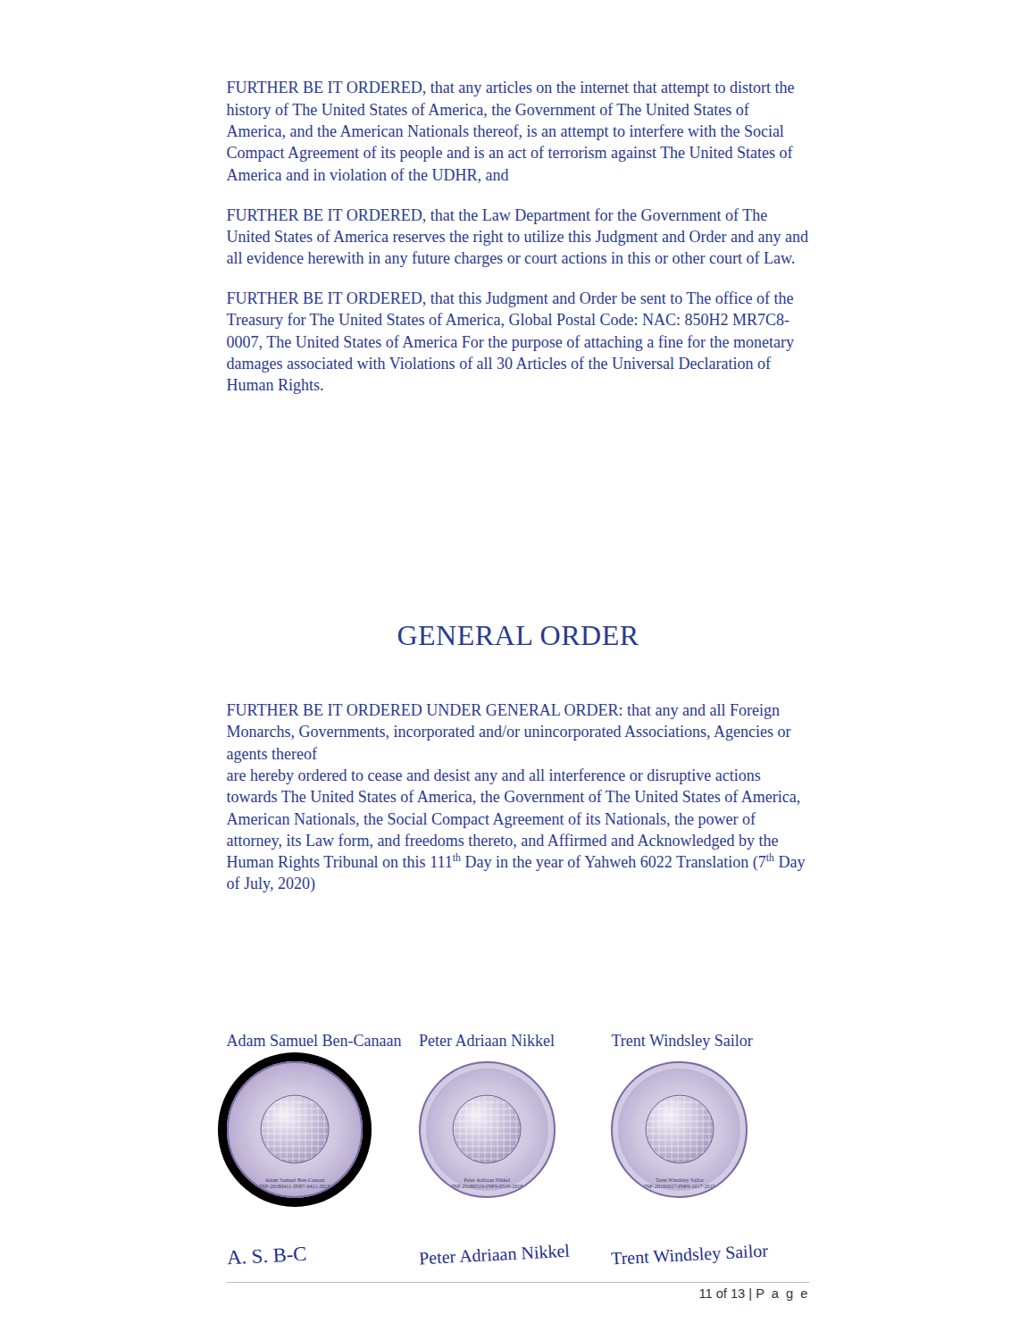FURTHER BE IT ORDERED, that any articles on the internet that attempt to distort the history of The United States of America, the Government of The United States of America, and the American Nationals thereof, is an attempt to interfere with the Social Compact Agreement of its people and is an act of terrorism against The United States of America and in violation of the UDHR, and
FURTHER BE IT ORDERED, that the Law Department for the Government of The United States of America reserves the right to utilize this Judgment and Order and any and all evidence herewith in any future charges or court actions in this or other court of Law.
FURTHER BE IT ORDERED, that this Judgment and Order be sent to The office of the Treasury for The United States of America, Global Postal Code: NAC: 850H2 MR7C8-0007, The United States of America For the purpose of attaching a fine for the monetary damages associated with Violations of all 30 Articles of the Universal Declaration of Human Rights.
GENERAL ORDER
FURTHER BE IT ORDERED UNDER GENERAL ORDER: that any and all Foreign Monarchs, Governments, incorporated and/or unincorporated Associations, Agencies or agents thereof
are hereby ordered to cease and desist any and all interference or disruptive actions towards The United States of America, the Government of The United States of America, American Nationals, the Social Compact Agreement of its Nationals, the power of attorney, its Law form, and freedoms thereto, and Affirmed and Acknowledged by the Human Rights Tribunal on this 111th Day in the year of Yahweh 6022 Translation (7th Day of July, 2020)
| Adam Samuel Ben-Canaan Adam Samuel Ben-Canaan INP-20180411-INP7-0411-2018 | Peter Adriaan Nikkel Peter Adriaan Nikkel INP-20180519-INP9-0519-2018 | Trent Windsley Sailor Trent Windsley Sailor INP-20191017-INP0-1017-2019 |
| A. S. B-C | Peter Adriaan Nikkel | Trent Windsley Sailor |
11 of 13 | P a g e